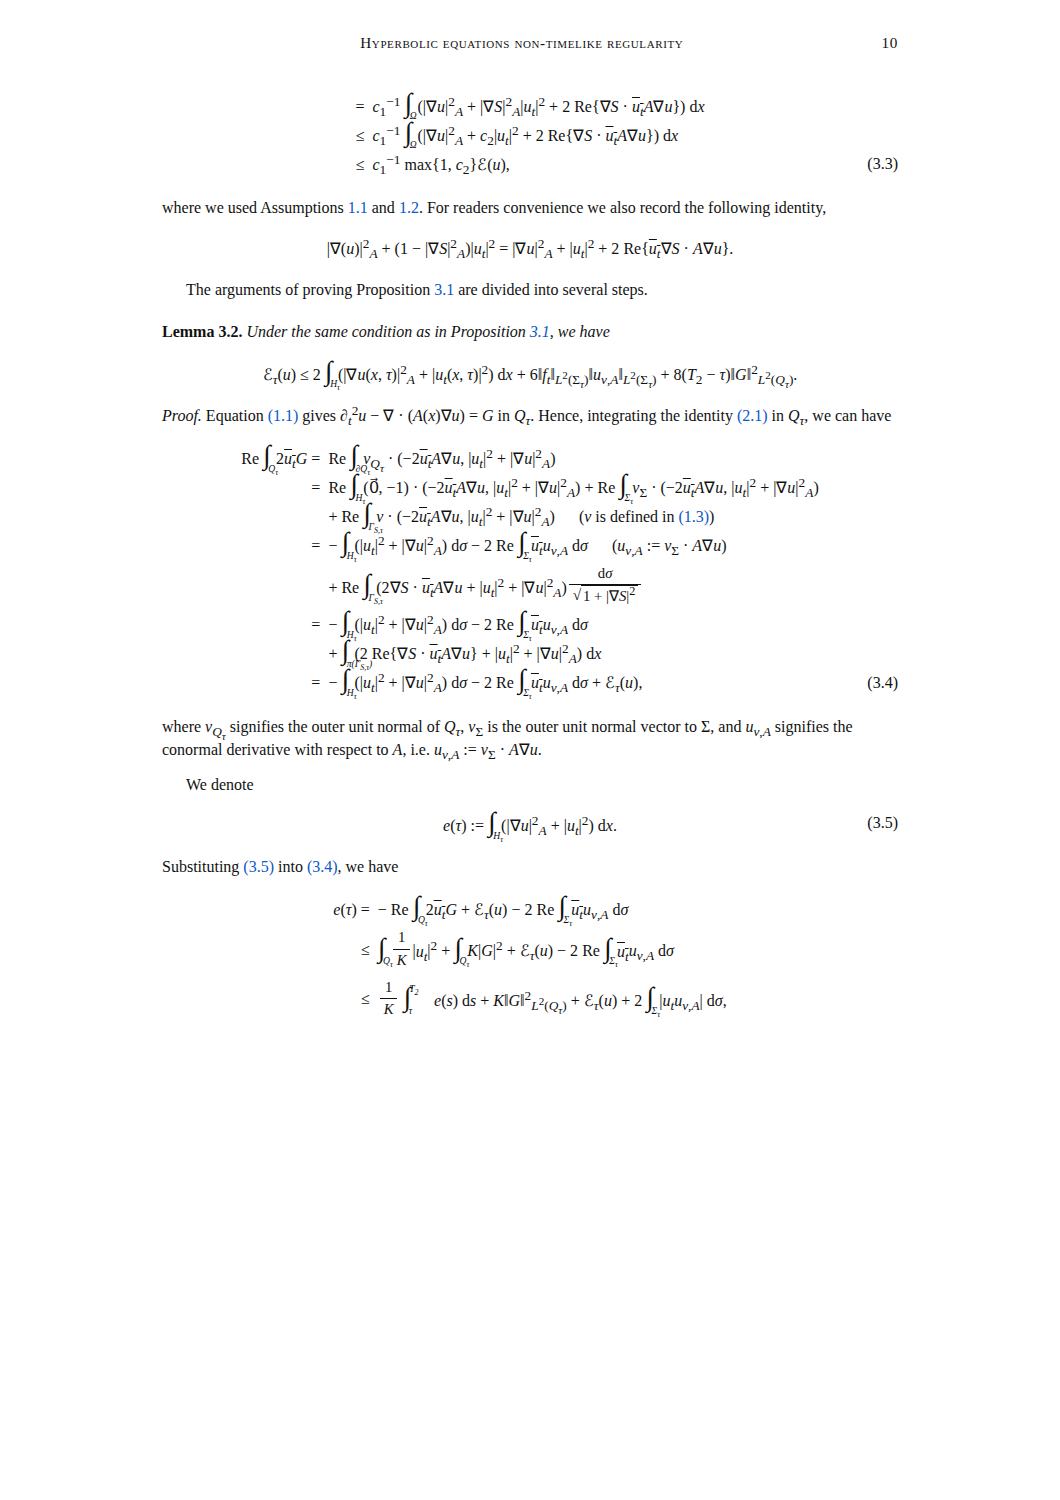Hyperbolic equations non-timelike regularity 10
=
c1−1 ∫Ω (|∇u|2A + |∇S|2A|ut|2 + 2 Re{∇S · ut A∇u}) dx
≤
c1−1 ∫Ω (|∇u|2A + c2|ut|2 + 2 Re{∇S · ut A∇u}) dx
≤
c1−1 max{1, c2}ℰ(u),
(3.3)
where we used Assumptions 1.1 and 1.2. For readers convenience we also record the following identity,
|∇(u)|2A + (1 − |∇S|2A)|ut|2 = |∇u|2A + |ut|2 + 2 Re{ut∇S · A∇u}.
The arguments of proving Proposition 3.1 are divided into several steps.
Lemma 3.2. Under the same condition as in Proposition 3.1, we have
ℰτ(u) ≤ 2 ∫Hτ (|∇u(x, τ)|2A + |ut(x, τ)|2) dx + 6‖ft‖L2(Στ)‖uν,A‖L2(Στ) + 8(T2 − τ)‖G‖2L2(Qτ).
Proof. Equation (1.1) gives ∂t2u − ∇ · (A(x)∇u) = G in Qτ. Hence, integrating the identity (2.1) in Qτ, we can have
Re ∫Qτ 2ut G =
Re ∫∂Qτ νQτ · (−2ut A∇u, |ut|2 + |∇u|2A)
=
Re ∫Hτ (0⃗, −1) · (−2ut A∇u, |ut|2 + |∇u|2A) + Re ∫Στ νΣ · (−2ut A∇u, |ut|2 + |∇u|2A)
+ Re ∫ΓS,τ ν · (−2ut A∇u, |ut|2 + |∇u|2A) (ν is defined in (1.3))
=
− ∫Hτ (|ut|2 + |∇u|2A) dσ − 2 Re ∫Στ ut uν,A dσ (uν,A := νΣ · A∇u)
+ Re ∫ΓS,τ (2∇S · ut A∇u + |ut|2 + |∇u|2A)dσ 1 + |∇S|2
=
− ∫Hτ (|ut|2 + |∇u|2A) dσ − 2 Re ∫Στ ut uν,A dσ
+ ∫π(ΓS,τ) (2 Re{∇S · ut A∇u} + |ut|2 + |∇u|2A) dx
=
− ∫Hτ (|ut|2 + |∇u|2A) dσ − 2 Re ∫Στ ut uν,A dσ + ℰτ(u),
(3.4)
where νQτ signifies the outer unit normal of Qτ, νΣ is the outer unit normal vector to Σ, and uν,A signifies the conormal derivative with respect to A, i.e. uν,A := νΣ · A∇u.
We denote
e(τ) := ∫Hτ (|∇u|2A + |ut|2) dx.
(3.5)
Substituting (3.5) into (3.4), we have
e(τ) =
− Re ∫Qτ 2ut G + ℰτ(u) − 2 Re ∫Στ ut uν,A dσ
≤
∫Qτ 1 K|ut|2 + ∫Qτ K|G|2 + ℰτ(u) − 2 Re ∫Στ ut uν,A dσ
≤
1 K ∫τT2 e(s) ds + K‖G‖2L2(Qτ) + ℰτ(u) + 2 ∫Στ |utuν,A| dσ,